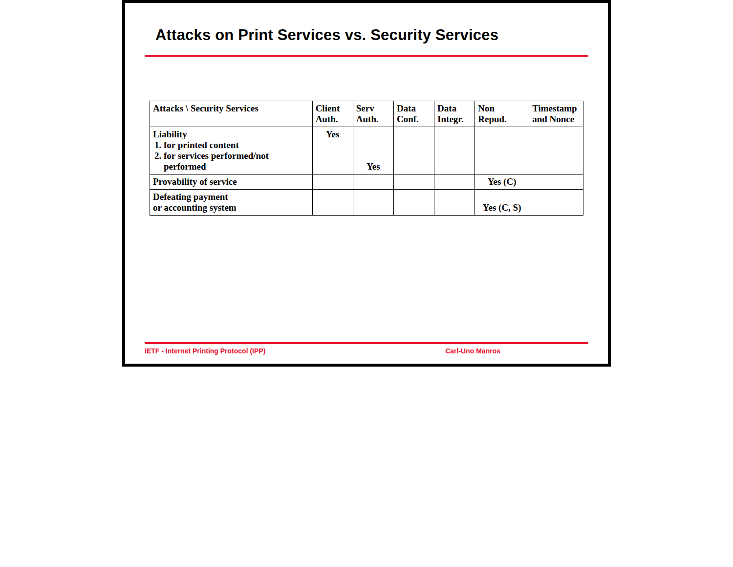Attacks on Print Services vs. Security Services
| Attacks \ Security Services | Client Auth. | Serv Auth. | Data Conf. | Data Integr. | Non Repud. | Timestamp and Nonce |
| --- | --- | --- | --- | --- | --- | --- |
| Liability for printed content for services performed/not performed | Yes | Yes | | | | |
| Provability of service | | | | | Yes (C) | |
| Defeating payment or accounting system | | | | | Yes (C, S) | |
IETF - Internet Printing Protocol (IPP) Carl-Uno Manros